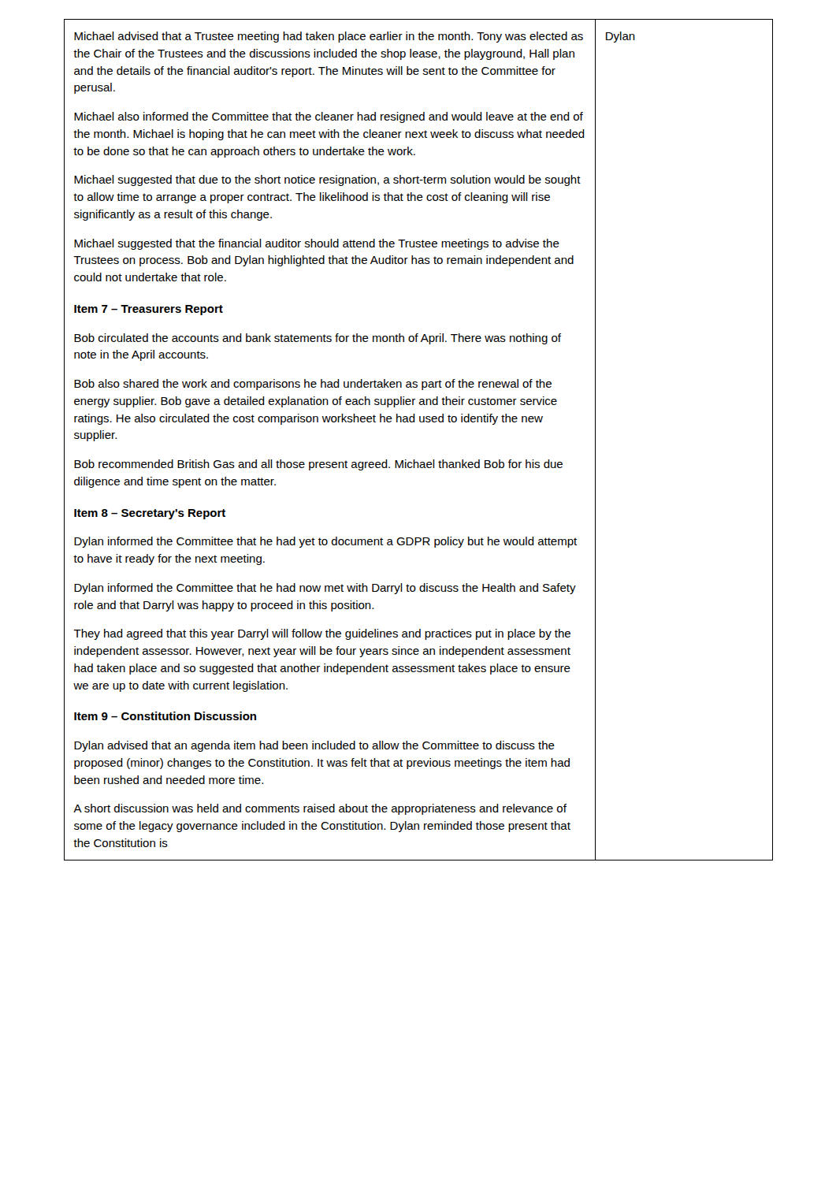| Michael advised that a Trustee meeting had taken place earlier in the month. Tony was elected as the Chair of the Trustees and the discussions included the shop lease, the playground, Hall plan and the details of the financial auditor's report. The Minutes will be sent to the Committee for perusal. Michael also informed the Committee that the cleaner had resigned and would leave at the end of the month. Michael is hoping that he can meet with the cleaner next week to discuss what needed to be done so that he can approach others to undertake the work. Michael suggested that due to the short notice resignation, a short-term solution would be sought to allow time to arrange a proper contract. The likelihood is that the cost of cleaning will rise significantly as a result of this change. Michael suggested that the financial auditor should attend the Trustee meetings to advise the Trustees on process. Bob and Dylan highlighted that the Auditor has to remain independent and could not undertake that role. Item 7 – Treasurers Report Bob circulated the accounts and bank statements for the month of April. There was nothing of note in the April accounts. Bob also shared the work and comparisons he had undertaken as part of the renewal of the energy supplier. Bob gave a detailed explanation of each supplier and their customer service ratings. He also circulated the cost comparison worksheet he had used to identify the new supplier. Bob recommended British Gas and all those present agreed. Michael thanked Bob for his due diligence and time spent on the matter. Item 8 – Secretary's Report Dylan informed the Committee that he had yet to document a GDPR policy but he would attempt to have it ready for the next meeting. Dylan informed the Committee that he had now met with Darryl to discuss the Health and Safety role and that Darryl was happy to proceed in this position. They had agreed that this year Darryl will follow the guidelines and practices put in place by the independent assessor. However, next year will be four years since an independent assessment had taken place and so suggested that another independent assessment takes place to ensure we are up to date with current legislation. Item 9 – Constitution Discussion Dylan advised that an agenda item had been included to allow the Committee to discuss the proposed (minor) changes to the Constitution. It was felt that at previous meetings the item had been rushed and needed more time. A short discussion was held and comments raised about the appropriateness and relevance of some of the legacy governance included in the Constitution. Dylan reminded those present that the Constitution is | Dylan |